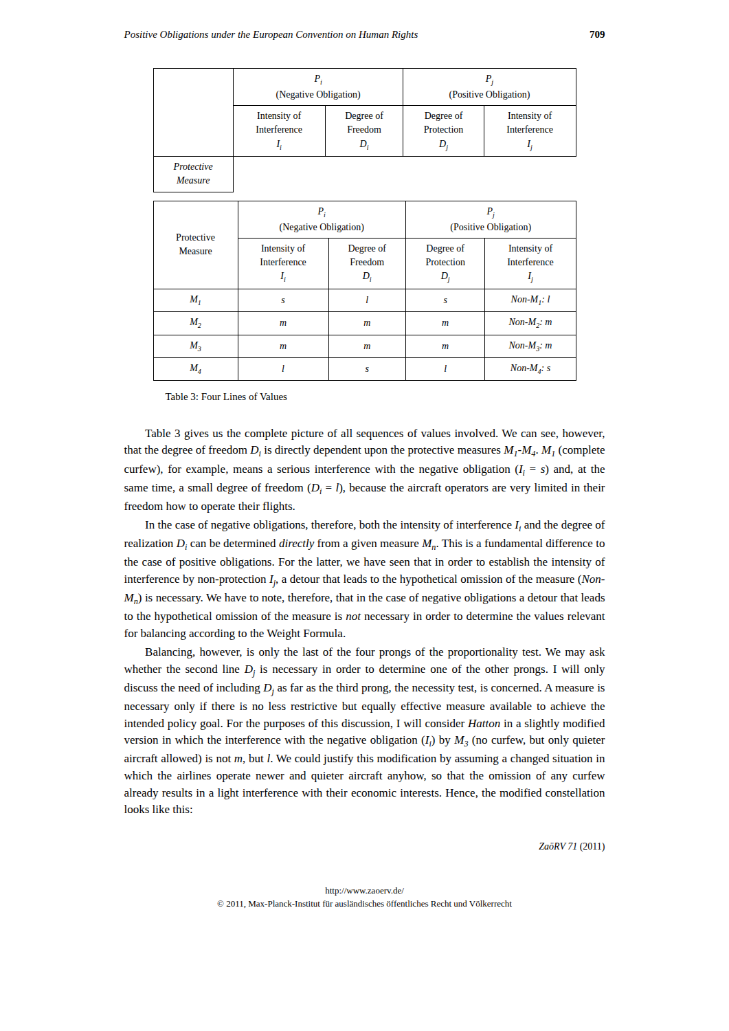Positive Obligations under the European Convention on Human Rights 709
| | P i (Negative Obligation) | P j (Positive Obligation) |
| --- | --- | --- |
| Intensity of Interference I i | Degree of Freedom D i | Degree of Protection D j | Intensity of Interference I j |
| Protective Measure | |
| Protective Measure | P i (Negative Obligation) | P j (Positive Obligation) |
| --- | --- | --- |
| Intensity of Interference I i | Degree of Freedom D i | Degree of Protection D j | Intensity of Interference I j |
| M 1 | s | l | s | Non-M 1 : l |
| M 2 | m | m | m | Non-M 2 : m |
| M 3 | m | m | m | Non-M 3 : m |
| M 4 | l | s | l | Non-M 4 : s |
Table 3: Four Lines of Values
Table 3 gives us the complete picture of all sequences of values involved. We can see, however, that the degree of freedom Di is directly dependent upon the protective measures M1-M4. M1 (complete curfew), for example, means a serious interference with the negative obligation (Ii = s) and, at the same time, a small degree of freedom (Di = l), because the aircraft operators are very limited in their freedom how to operate their flights.
In the case of negative obligations, therefore, both the intensity of interference Ii and the degree of realization Di can be determined directly from a given measure Mn. This is a fundamental difference to the case of positive obligations. For the latter, we have seen that in order to establish the intensity of interference by non-protection Ij, a detour that leads to the hypothetical omission of the measure (Non-Mn) is necessary. We have to note, therefore, that in the case of negative obligations a detour that leads to the hypothetical omission of the measure is not necessary in order to determine the values relevant for balancing according to the Weight Formula.
Balancing, however, is only the last of the four prongs of the proportionality test. We may ask whether the second line Dj is necessary in order to determine one of the other prongs. I will only discuss the need of including Dj as far as the third prong, the necessity test, is concerned. A measure is necessary only if there is no less restrictive but equally effective measure available to achieve the intended policy goal. For the purposes of this discussion, I will consider Hatton in a slightly modified version in which the interference with the negative obligation (Ii) by M3 (no curfew, but only quieter aircraft allowed) is not m, but l. We could justify this modification by assuming a changed situation in which the airlines operate newer and quieter aircraft anyhow, so that the omission of any curfew already results in a light interference with their economic interests. Hence, the modified constellation looks like this:
ZaöRV 71 (2011)
http://www.zaoerv.de/
© 2011, Max-Planck-Institut für ausländisches öffentliches Recht und Völkerrecht